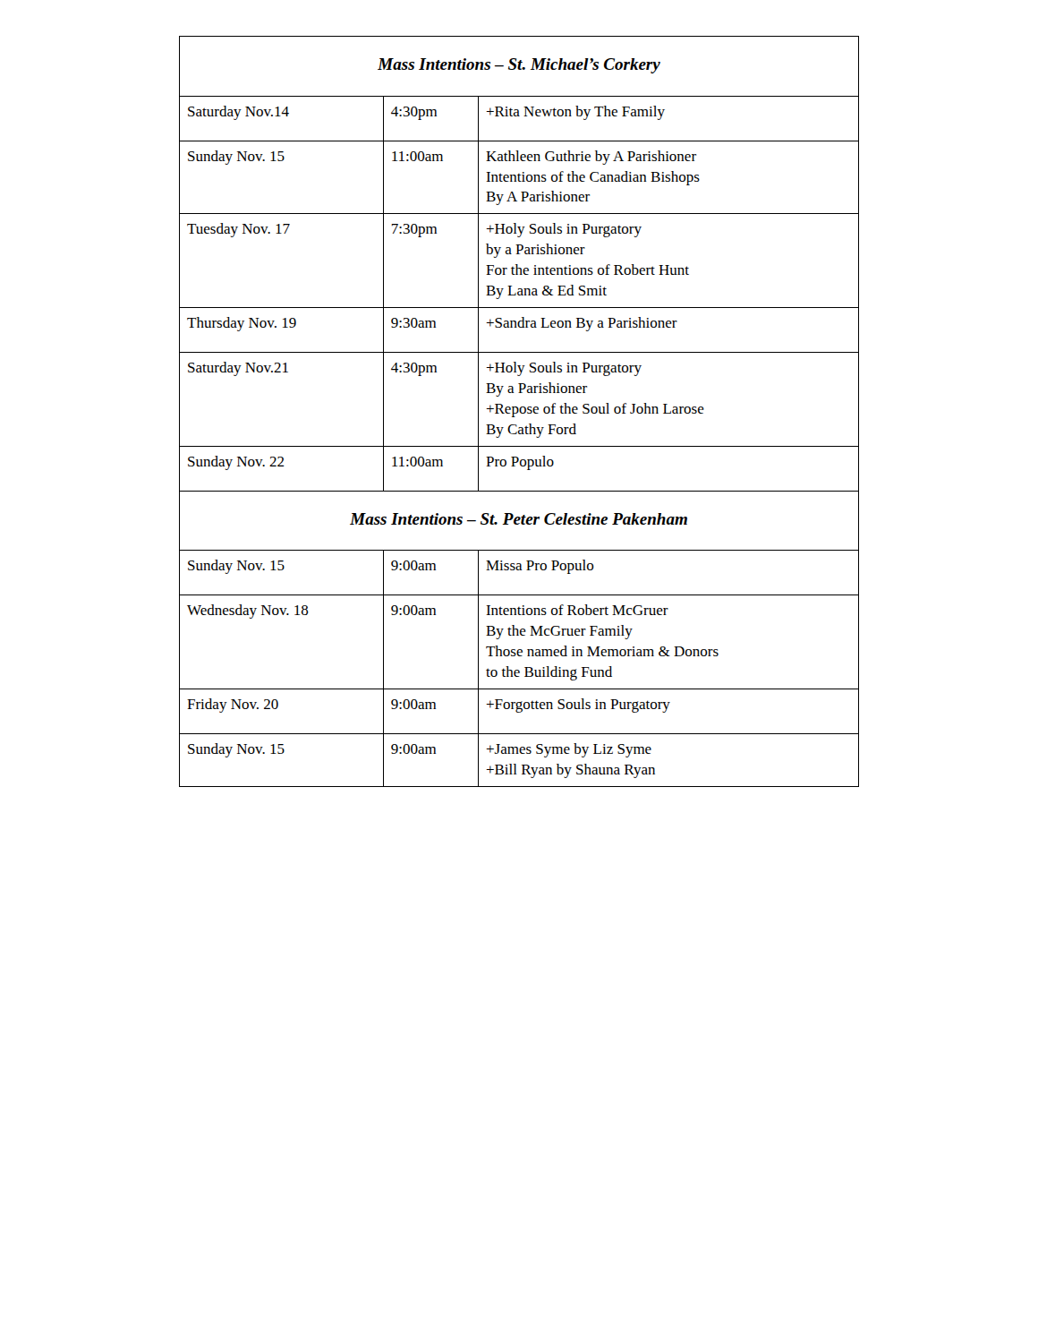| Mass Intentions – St. Michael’s Corkery |
| Saturday Nov.14 | 4:30pm | +Rita Newton by The Family |
| Sunday Nov. 15 | 11:00am | Kathleen Guthrie by A Parishioner Intentions of the Canadian Bishops By A Parishioner |
| Tuesday Nov. 17 | 7:30pm | +Holy Souls in Purgatory by a Parishioner For the intentions of Robert Hunt By Lana & Ed Smit |
| Thursday Nov. 19 | 9:30am | +Sandra Leon By a Parishioner |
| Saturday Nov.21 | 4:30pm | +Holy Souls in Purgatory By a Parishioner +Repose of the Soul of John Larose By Cathy Ford |
| Sunday Nov. 22 | 11:00am | Pro Populo |
| Mass Intentions – St. Peter Celestine Pakenham |
| Sunday Nov. 15 | 9:00am | Missa Pro Populo |
| Wednesday Nov. 18 | 9:00am | Intentions of Robert McGruer By the McGruer Family Those named in Memoriam & Donors to the Building Fund |
| Friday Nov. 20 | 9:00am | +Forgotten Souls in Purgatory |
| Sunday Nov. 15 | 9:00am | +James Syme by Liz Syme +Bill Ryan by Shauna Ryan |